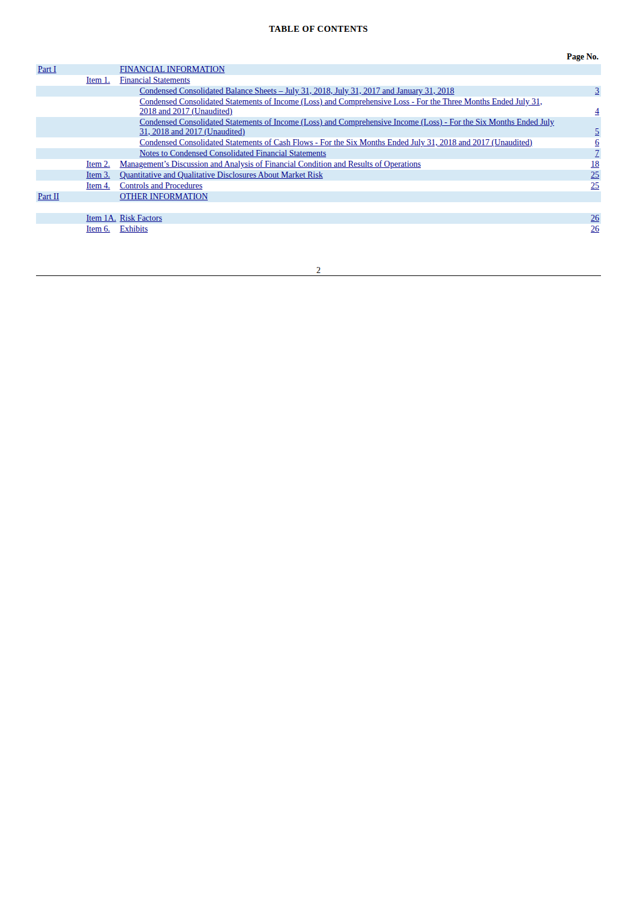TABLE OF CONTENTS
Page No.
| Part I | | FINANCIAL INFORMATION | |
| | Item 1. | Financial Statements | |
| | | Condensed Consolidated Balance Sheets – July 31, 2018, July 31, 2017 and January 31, 2018 | 3 |
| | | Condensed Consolidated Statements of Income (Loss) and Comprehensive Loss - For the Three Months Ended July 31, 2018 and 2017 (Unaudited) | 4 |
| | | Condensed Consolidated Statements of Income (Loss) and Comprehensive Income (Loss) - For the Six Months Ended July 31, 2018 and 2017 (Unaudited) | 5 |
| | | Condensed Consolidated Statements of Cash Flows - For the Six Months Ended July 31, 2018 and 2017 (Unaudited) | 6 |
| | | Notes to Condensed Consolidated Financial Statements | 7 |
| | Item 2. | Management’s Discussion and Analysis of Financial Condition and Results of Operations | 18 |
| | Item 3. | Quantitative and Qualitative Disclosures About Market Risk | 25 |
| | Item 4. | Controls and Procedures | 25 |
| Part II | | OTHER INFORMATION | |
| | Item 1A. | Risk Factors | 26 |
| | Item 6. | Exhibits | 26 |
2